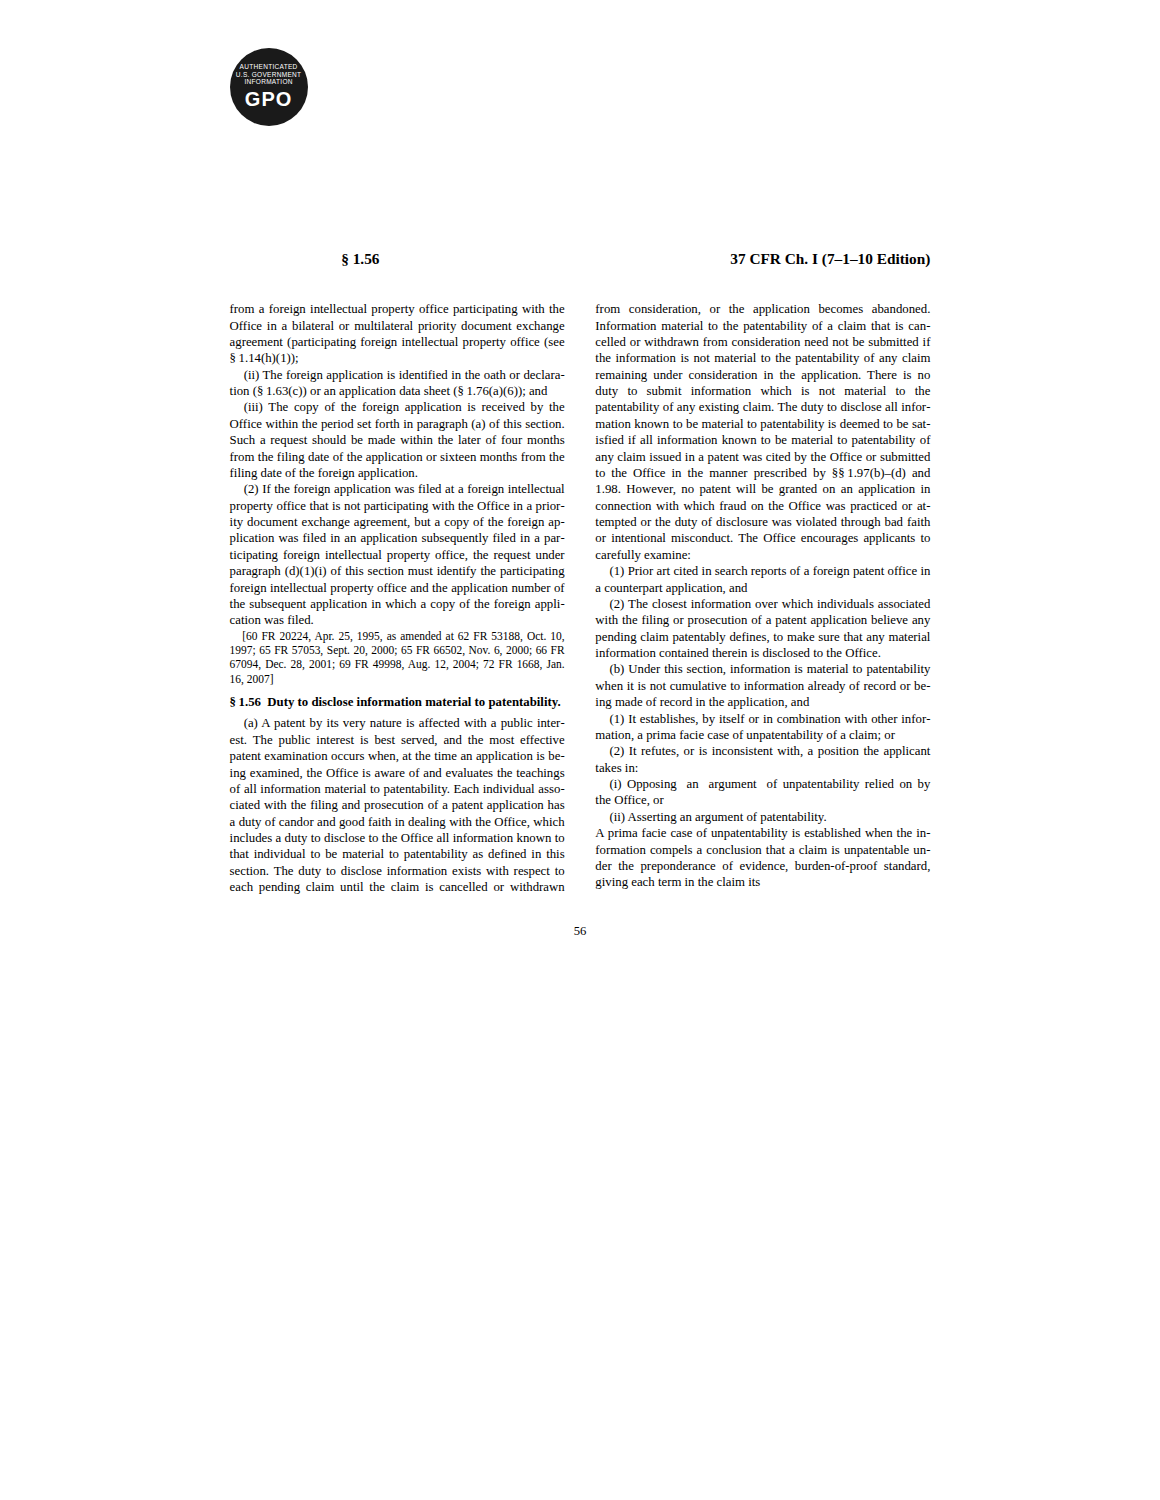AUTHENTICATED
U.S. GOVERNMENT
INFORMATION
GPO
§ 1.56
37 CFR Ch. I (7–1–10 Edition)
from a foreign intellectual property office participating with the Office in a bilateral or multilateral priority document exchange agreement (participating foreign intellectual property office (see § 1.14(h)(1));
(ii) The foreign application is identified in the oath or declaration (§ 1.63(c)) or an application data sheet (§ 1.76(a)(6)); and
(iii) The copy of the foreign application is received by the Office within the period set forth in paragraph (a) of this section. Such a request should be made within the later of four months from the filing date of the application or sixteen months from the filing date of the foreign application.
(2) If the foreign application was filed at a foreign intellectual property office that is not participating with the Office in a priority document exchange agreement, but a copy of the foreign application was filed in an application subsequently filed in a participating foreign intellectual property office, the request under paragraph (d)(1)(i) of this section must identify the participating foreign intellectual property office and the application number of the subsequent application in which a copy of the foreign application was filed.
[60 FR 20224, Apr. 25, 1995, as amended at 62 FR 53188, Oct. 10, 1997; 65 FR 57053, Sept. 20, 2000; 65 FR 66502, Nov. 6, 2000; 66 FR 67094, Dec. 28, 2001; 69 FR 49998, Aug. 12, 2004; 72 FR 1668, Jan. 16, 2007]
§ 1.56 Duty to disclose information material to patentability.
(a) A patent by its very nature is affected with a public interest. The public interest is best served, and the most effective patent examination occurs when, at the time an application is being examined, the Office is aware of and evaluates the teachings of all information material to patentability. Each individual associated with the filing and prosecution of a patent application has a duty of candor and good faith in dealing with the Office, which includes a duty to disclose to the Office all information known to that individual to be material to patentability as defined in this section. The duty to disclose information exists with respect to each pending claim until the claim is cancelled or withdrawn from consideration, or the application becomes abandoned. Information material to the patentability of a claim that is cancelled or withdrawn from consideration need not be submitted if the information is not material to the patentability of any claim remaining under consideration in the application. There is no duty to submit information which is not material to the patentability of any existing claim. The duty to disclose all information known to be material to patentability is deemed to be satisfied if all information known to be material to patentability of any claim issued in a patent was cited by the Office or submitted to the Office in the manner prescribed by §§ 1.97(b)–(d) and 1.98. However, no patent will be granted on an application in connection with which fraud on the Office was practiced or attempted or the duty of disclosure was violated through bad faith or intentional misconduct. The Office encourages applicants to carefully examine:
(1) Prior art cited in search reports of a foreign patent office in a counterpart application, and
(2) The closest information over which individuals associated with the filing or prosecution of a patent application believe any pending claim patentably defines, to make sure that any material information contained therein is disclosed to the Office.
(b) Under this section, information is material to patentability when it is not cumulative to information already of record or being made of record in the application, and
(1) It establishes, by itself or in combination with other information, a prima facie case of unpatentability of a claim; or
(2) It refutes, or is inconsistent with, a position the applicant takes in:
(i) Opposing an argument of unpatentability relied on by the Office, or
(ii) Asserting an argument of patentability.
A prima facie case of unpatentability is established when the information compels a conclusion that a claim is unpatentable under the preponderance of evidence, burden-of-proof standard, giving each term in the claim its
56